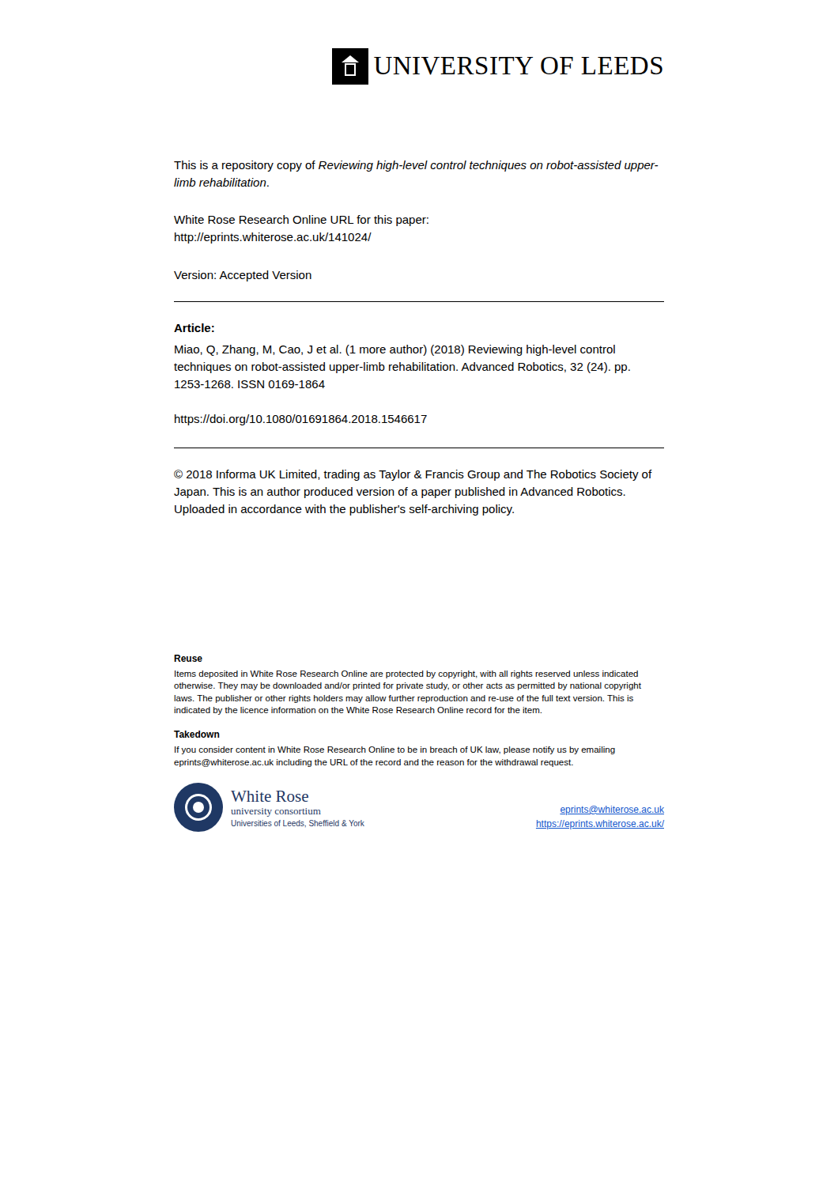UNIVERSITY OF LEEDS
This is a repository copy of Reviewing high-level control techniques on robot-assisted upper-limb rehabilitation.
White Rose Research Online URL for this paper:
http://eprints.whiterose.ac.uk/141024/
Version: Accepted Version
Article:
Miao, Q, Zhang, M, Cao, J et al. (1 more author) (2018) Reviewing high-level control techniques on robot-assisted upper-limb rehabilitation. Advanced Robotics, 32 (24). pp. 1253-1268. ISSN 0169-1864
https://doi.org/10.1080/01691864.2018.1546617
© 2018 Informa UK Limited, trading as Taylor & Francis Group and The Robotics Society of Japan. This is an author produced version of a paper published in Advanced Robotics. Uploaded in accordance with the publisher's self-archiving policy.
Reuse
Items deposited in White Rose Research Online are protected by copyright, with all rights reserved unless indicated otherwise. They may be downloaded and/or printed for private study, or other acts as permitted by national copyright laws. The publisher or other rights holders may allow further reproduction and re-use of the full text version. This is indicated by the licence information on the White Rose Research Online record for the item.
Takedown
If you consider content in White Rose Research Online to be in breach of UK law, please notify us by emailing eprints@whiterose.ac.uk including the URL of the record and the reason for the withdrawal request.
White Rose
university consortium
Universities of Leeds, Sheffield & York
eprints@whiterose.ac.uk https://eprints.whiterose.ac.uk/